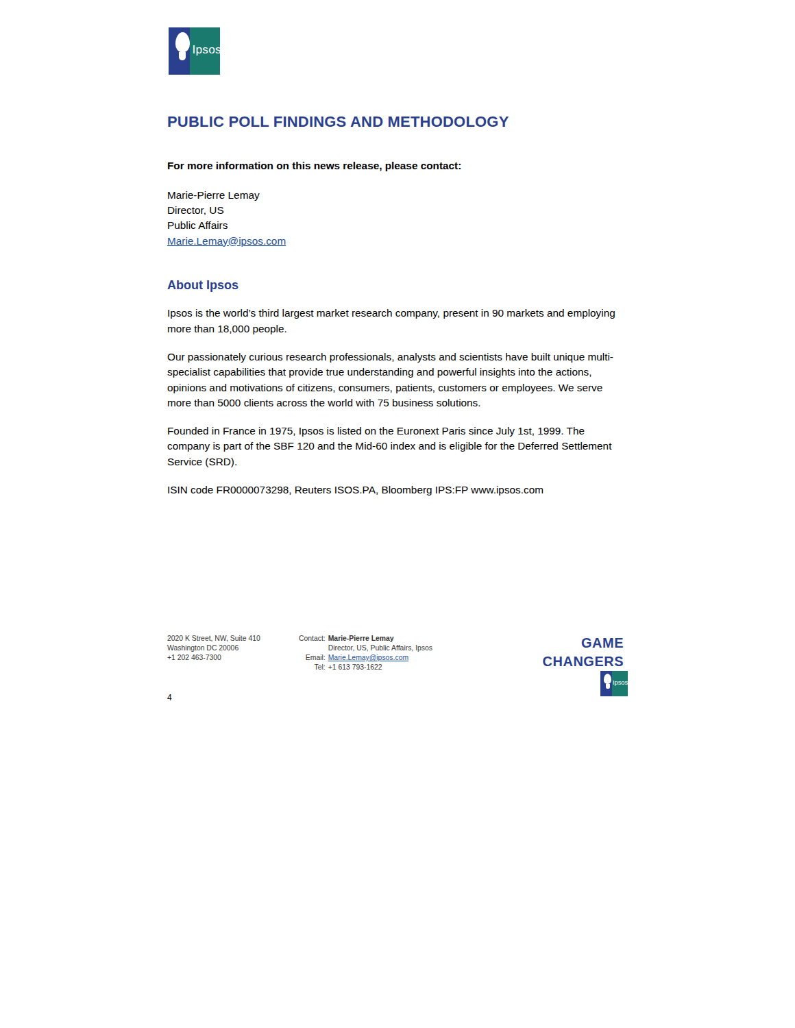Ipsos
PUBLIC POLL FINDINGS AND METHODOLOGY
For more information on this news release, please contact:
Marie-Pierre Lemay
Director, US
Public Affairs
Marie.Lemay@ipsos.com
About Ipsos
Ipsos is the world’s third largest market research company, present in 90 markets and employing more than 18,000 people.
Our passionately curious research professionals, analysts and scientists have built unique multi-specialist capabilities that provide true understanding and powerful insights into the actions, opinions and motivations of citizens, consumers, patients, customers or employees. We serve more than 5000 clients across the world with 75 business solutions.
Founded in France in 1975, Ipsos is listed on the Euronext Paris since July 1st, 1999. The company is part of the SBF 120 and the Mid-60 index and is eligible for the Deferred Settlement Service (SRD).
ISIN code FR0000073298, Reuters ISOS.PA, Bloomberg IPS:FP www.ipsos.com
| 2020 K Street, NW, Suite 410 Washington DC 20006 +1 202 463-7300 | / Contact: / Marie-Pierre Lemay / / / Director, US, Public Affairs, Ipsos / / Email: / Marie.Lemay@ipsos.com / / Tel: / +1 613 793-1622 / | GAME CHANGERS Ipsos |
4